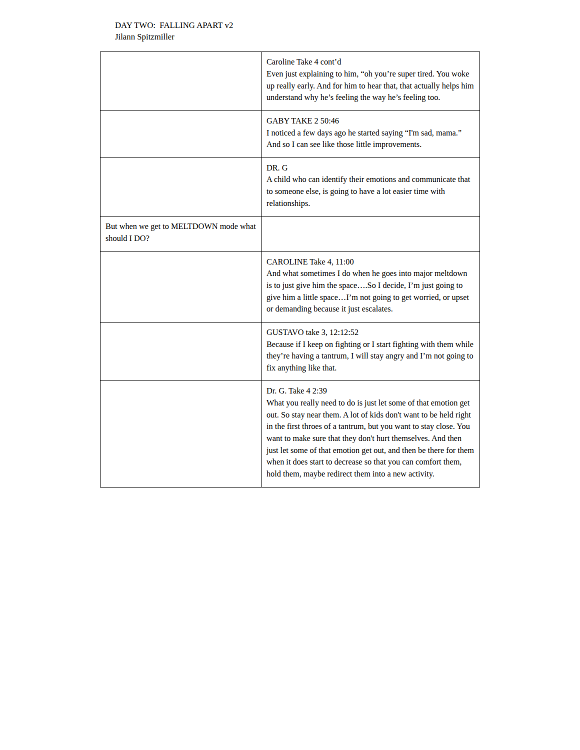DAY TWO: FALLING APART v2
Jilann Spitzmiller
| | Caroline Take 4 cont’d Even just explaining to him, “oh you’re super tired. You woke up really early. And for him to hear that, that actually helps him understand why he’s feeling the way he’s feeling too. |
| | GABY TAKE 2 50:46 I noticed a few days ago he started saying “I'm sad, mama.” And so I can see like those little improvements. |
| | DR. G A child who can identify their emotions and communicate that to someone else, is going to have a lot easier time with relationships. |
| But when we get to MELTDOWN mode what should I DO? | |
| | CAROLINE Take 4, 11:00 And what sometimes I do when he goes into major meltdown is to just give him the space….So I decide, I’m just going to give him a little space…I’m not going to get worried, or upset or demanding because it just escalates. |
| | GUSTAVO take 3, 12:12:52 Because if I keep on fighting or I start fighting with them while they’re having a tantrum, I will stay angry and I’m not going to fix anything like that. |
| | Dr. G. Take 4 2:39 What you really need to do is just let some of that emotion get out. So stay near them. A lot of kids don't want to be held right in the first throes of a tantrum, but you want to stay close. You want to make sure that they don't hurt themselves. And then just let some of that emotion get out, and then be there for them when it does start to decrease so that you can comfort them, hold them, maybe redirect them into a new activity. |